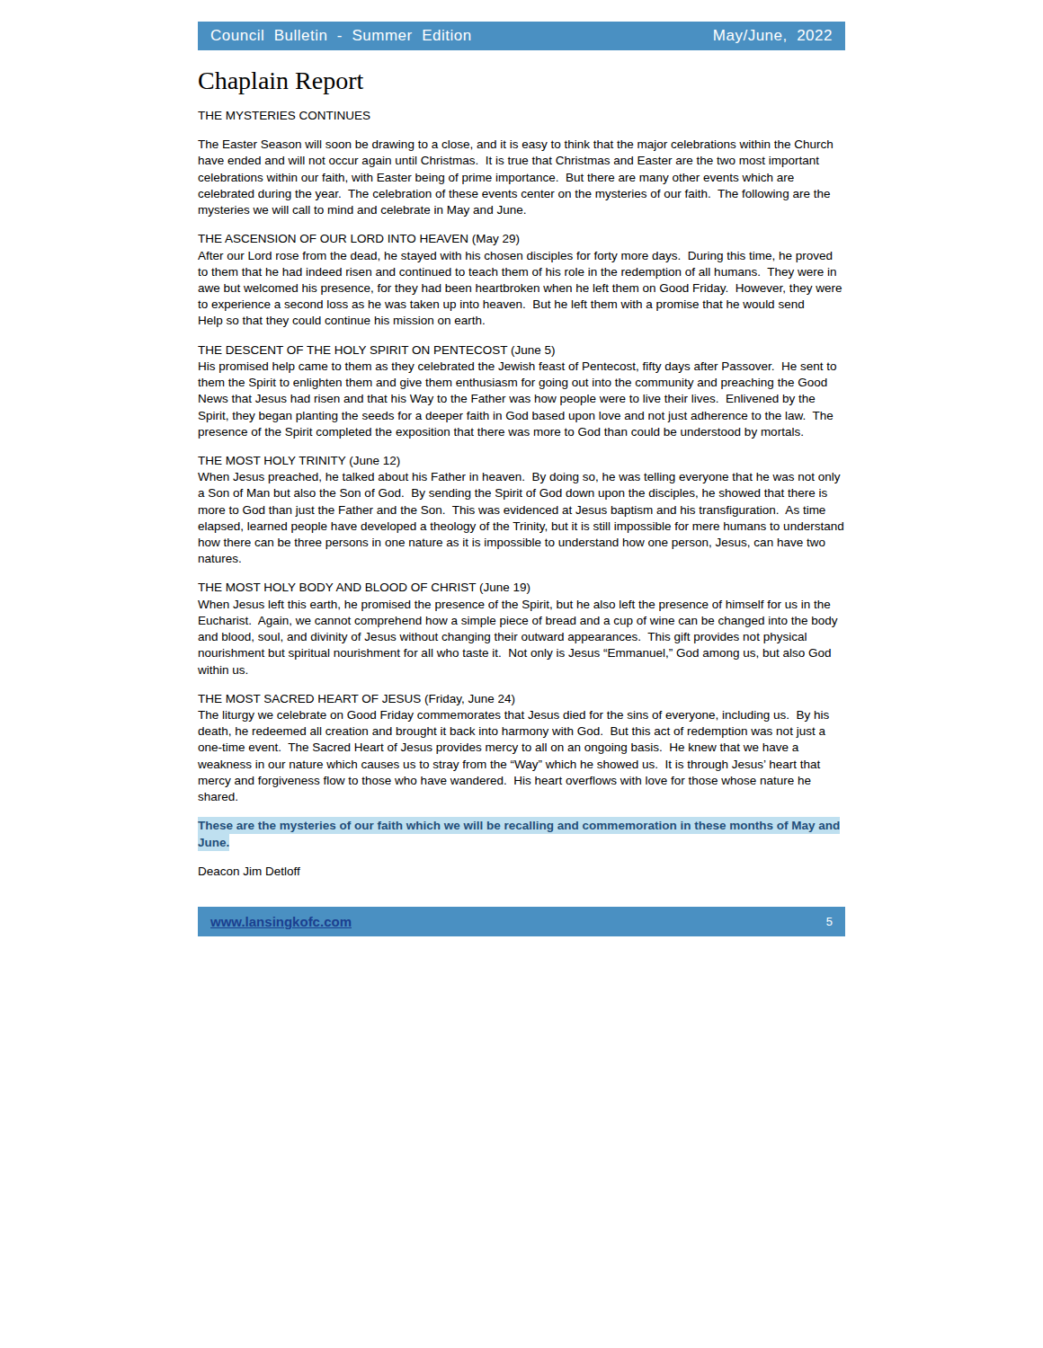Council Bulletin - Summer Edition May/June, 2022
Chaplain Report
THE MYSTERIES CONTINUES
The Easter Season will soon be drawing to a close, and it is easy to think that the major celebrations within the Church have ended and will not occur again until Christmas. It is true that Christmas and Easter are the two most important celebrations within our faith, with Easter being of prime importance. But there are many other events which are celebrated during the year. The celebration of these events center on the mysteries of our faith. The following are the mysteries we will call to mind and celebrate in May and June.
THE ASCENSION OF OUR LORD INTO HEAVEN (May 29)
After our Lord rose from the dead, he stayed with his chosen disciples for forty more days. During this time, he proved to them that he had indeed risen and continued to teach them of his role in the redemption of all humans. They were in awe but welcomed his presence, for they had been heartbroken when he left them on Good Friday. However, they were to experience a second loss as he was taken up into heaven. But he left them with a promise that he would send
Help so that they could continue his mission on earth.
THE DESCENT OF THE HOLY SPIRIT ON PENTECOST (June 5)
His promised help came to them as they celebrated the Jewish feast of Pentecost, fifty days after Passover. He sent to them the Spirit to enlighten them and give them enthusiasm for going out into the community and preaching the Good News that Jesus had risen and that his Way to the Father was how people were to live their lives. Enlivened by the Spirit, they began planting the seeds for a deeper faith in God based upon love and not just adherence to the law. The presence of the Spirit completed the exposition that there was more to God than could be understood by mortals.
THE MOST HOLY TRINITY (June 12)
When Jesus preached, he talked about his Father in heaven. By doing so, he was telling everyone that he was not only a Son of Man but also the Son of God. By sending the Spirit of God down upon the disciples, he showed that there is more to God than just the Father and the Son. This was evidenced at Jesus baptism and his transfiguration. As time elapsed, learned people have developed a theology of the Trinity, but it is still impossible for mere humans to understand how there can be three persons in one nature as it is impossible to understand how one person, Jesus, can have two natures.
THE MOST HOLY BODY AND BLOOD OF CHRIST (June 19)
When Jesus left this earth, he promised the presence of the Spirit, but he also left the presence of himself for us in the Eucharist. Again, we cannot comprehend how a simple piece of bread and a cup of wine can be changed into the body and blood, soul, and divinity of Jesus without changing their outward appearances. This gift provides not physical nourishment but spiritual nourishment for all who taste it. Not only is Jesus “Emmanuel,” God among us, but also God within us.
THE MOST SACRED HEART OF JESUS (Friday, June 24)
The liturgy we celebrate on Good Friday commemorates that Jesus died for the sins of everyone, including us. By his death, he redeemed all creation and brought it back into harmony with God. But this act of redemption was not just a one-time event. The Sacred Heart of Jesus provides mercy to all on an ongoing basis. He knew that we have a weakness in our nature which causes us to stray from the “Way” which he showed us. It is through Jesus’ heart that mercy and forgiveness flow to those who have wandered. His heart overflows with love for those whose nature he shared.
These are the mysteries of our faith which we will be recalling and commemoration in these months of May and June.
Deacon Jim Detloff
www.lansingkofc.com 5